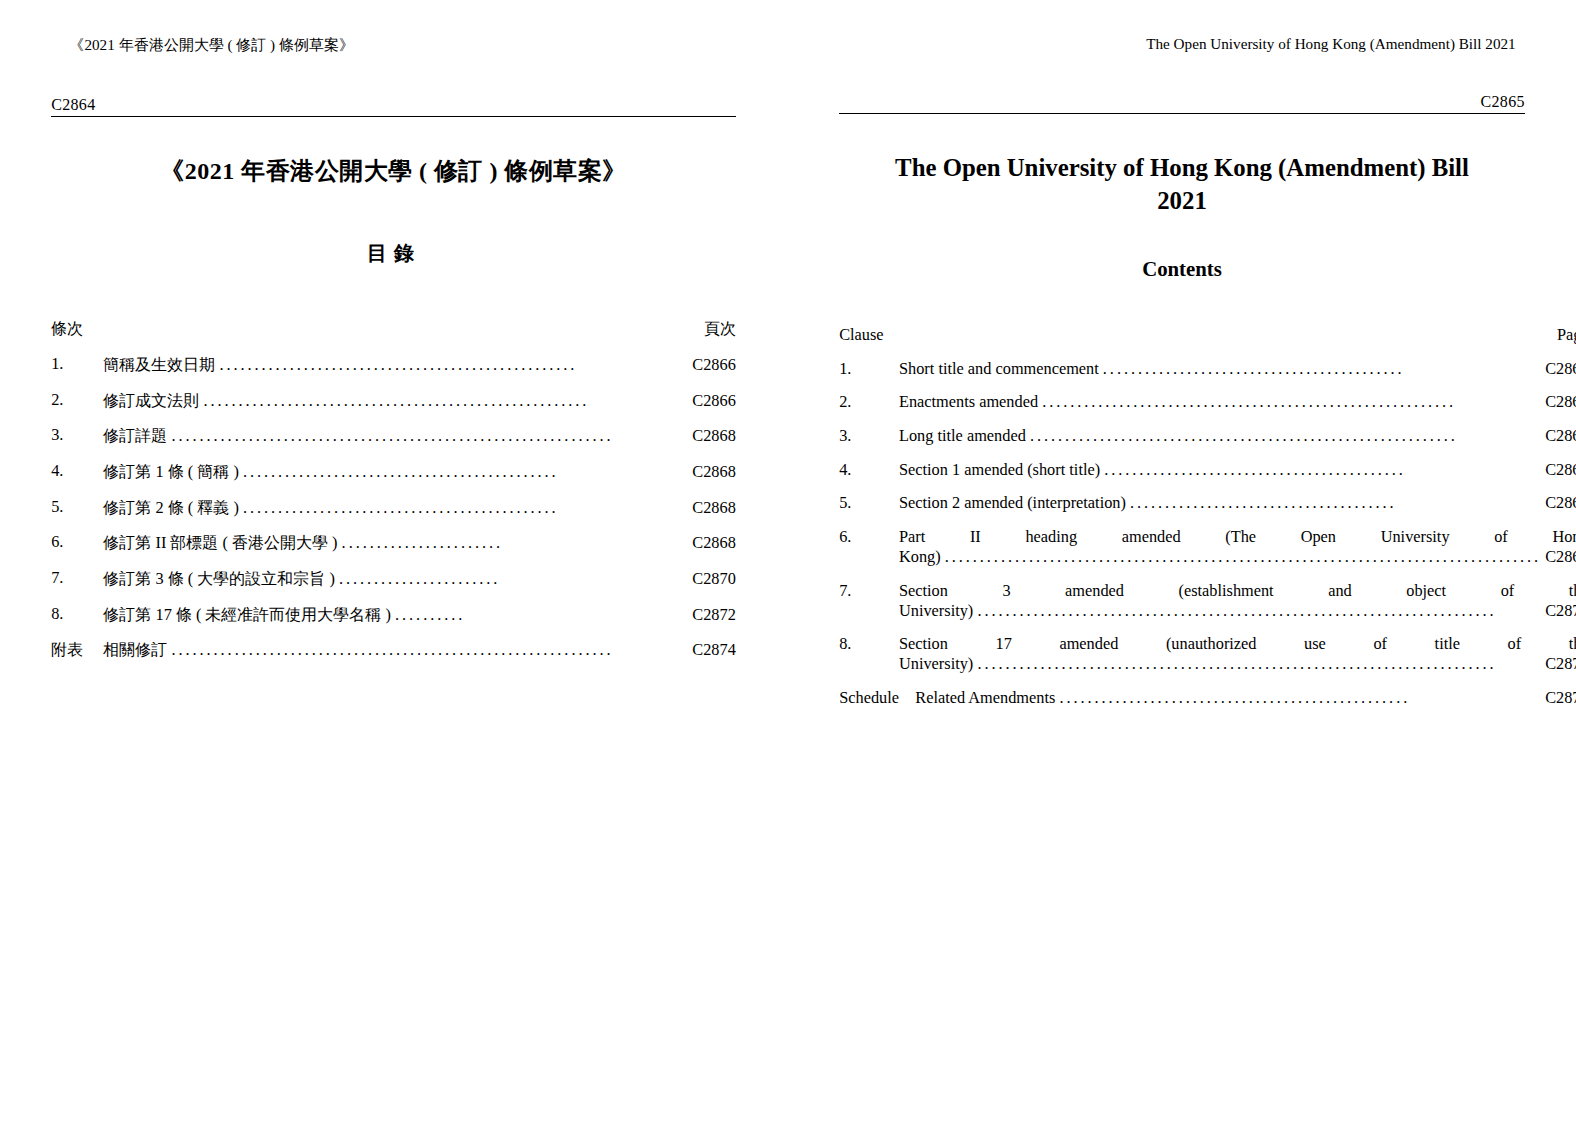《2021 年香港公開大學 ( 修訂 ) 條例草案》
C2864
《2021 年香港公開大學 ( 修訂 ) 條例草案》
目錄
| 條次 | | 頁次 |
| 1. | 簡稱及生效日期 ................................................... C2866 |
| 2. | 修訂成文法則 ....................................................... C2866 |
| 3. | 修訂詳題 ............................................................... C2868 |
| 4. | 修訂第 1 條 ( 簡稱 ) ............................................. C2868 |
| 5. | 修訂第 2 條 ( 釋義 ) ............................................. C2868 |
| 6. | 修訂第 II 部標題 ( 香港公開大學 ) ....................... C2868 |
| 7. | 修訂第 3 條 ( 大學的設立和宗旨 ) ....................... C2870 |
| 8. | 修訂第 17 條 ( 未經准許而使用大學名稱 ) .......... C2872 |
| 附表 | 相關修訂 ............................................................... C2874 |
The Open University of Hong Kong (Amendment) Bill 2021
C2865
The Open University of Hong Kong (Amendment) Bill
2021
Contents
| Clause | | Page |
| 1. | Short title and commencement ........................................... C2867 |
| 2. | Enactments amended ........................................................... C2867 |
| 3. | Long title amended ............................................................. C2869 |
| 4. | Section 1 amended (short title) ........................................... C2869 |
| 5. | Section 2 amended (interpretation) ...................................... C2869 |
| 6. | Part II heading amended (The Open University of Hong Kong) ..................................................................................... C2869 |
| 7. | Section 3 amended (establishment and object of the University) .......................................................................... C2871 |
| 8. | Section 17 amended (unauthorized use of title of the University) .......................................................................... C2873 |
| Schedule | Related Amendments .................................................. C2875 |